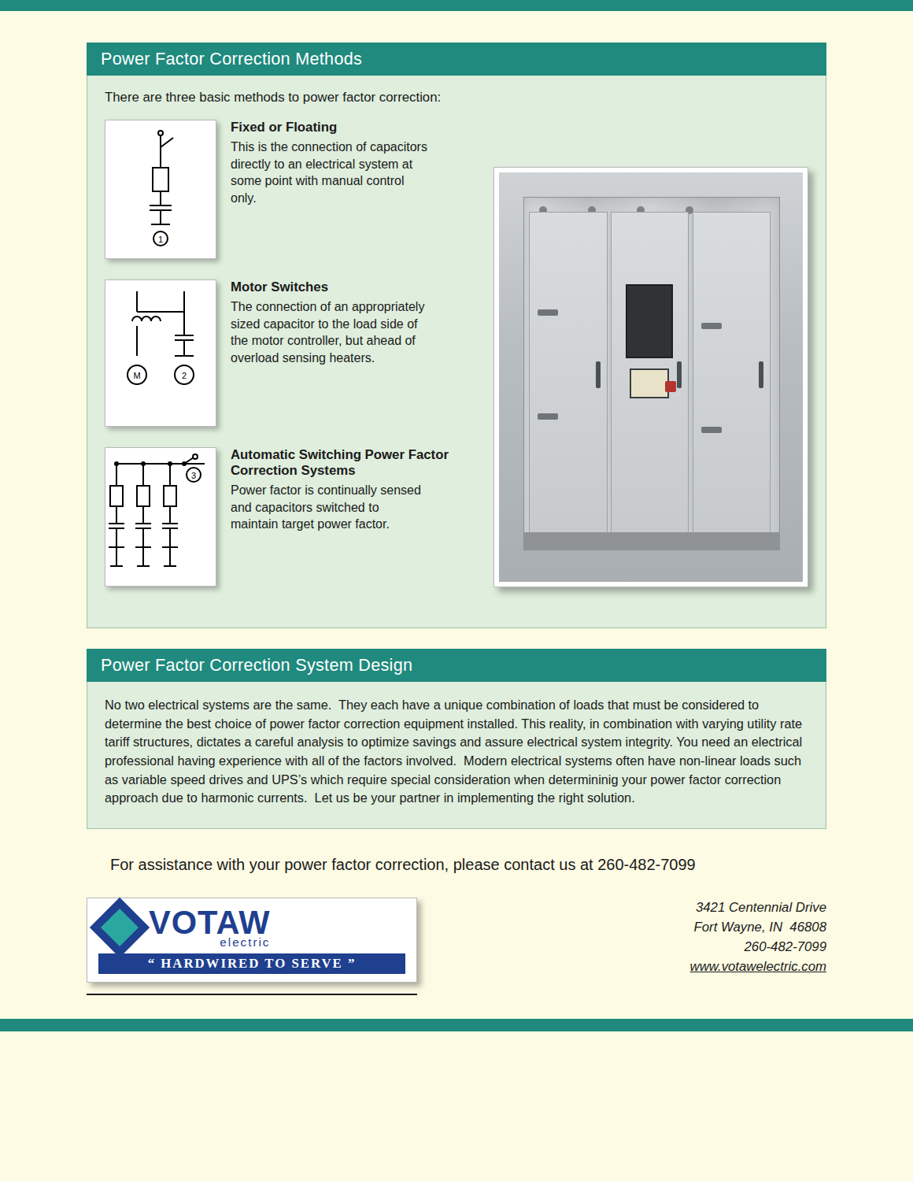Power Factor Correction Methods
There are three basic methods to power factor correction:
1
Fixed or Floating
This is the connection of capacitors directly to an electrical system at some point with manual control only.
M 2
Motor Switches
The connection of an appropriately sized capacitor to the load side of the motor controller, but ahead of overload sensing heaters.
3
Automatic Switching Power Factor Correction Systems
Power factor is continually sensed and capacitors switched to maintain target power factor.
Power Factor Correction System Design
No two electrical systems are the same. They each have a unique combination of loads that must be considered to determine the best choice of power factor correction equipment installed. This reality, in combination with varying utility rate tariff structures, dictates a careful analysis to optimize savings and assure electrical system integrity. You need an electrical professional having experience with all of the factors involved. Modern electrical systems often have non-linear loads such as variable speed drives and UPS’s which require special consideration when determininig your power factor correction approach due to harmonic currents. Let us be your partner in implementing the right solution.
For assistance with your power factor correction, please contact us at 260-482-7099
VOTAW
electric
“ HARDWIRED TO SERVE ”
3421 Centennial Drive
Fort Wayne, IN 46808
260-482-7099
www.votawelectric.com